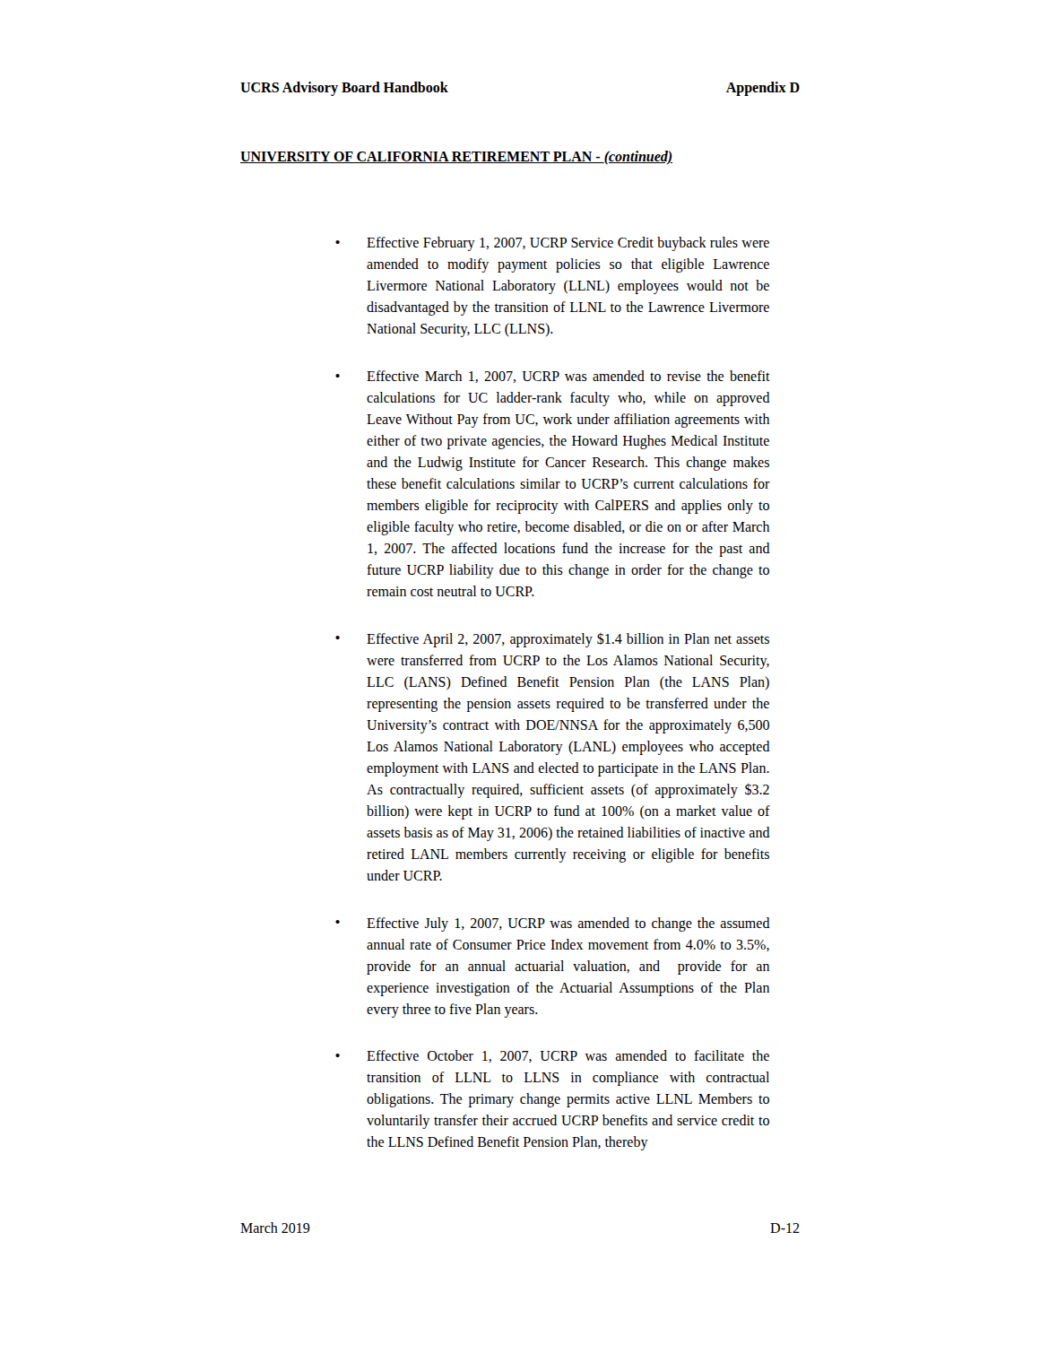UCRS Advisory Board Handbook Appendix D
UNIVERSITY OF CALIFORNIA RETIREMENT PLAN - (continued)
Effective February 1, 2007, UCRP Service Credit buyback rules were amended to modify payment policies so that eligible Lawrence Livermore National Laboratory (LLNL) employees would not be disadvantaged by the transition of LLNL to the Lawrence Livermore National Security, LLC (LLNS).
Effective March 1, 2007, UCRP was amended to revise the benefit calculations for UC ladder-rank faculty who, while on approved Leave Without Pay from UC, work under affiliation agreements with either of two private agencies, the Howard Hughes Medical Institute and the Ludwig Institute for Cancer Research. This change makes these benefit calculations similar to UCRP’s current calculations for members eligible for reciprocity with CalPERS and applies only to eligible faculty who retire, become disabled, or die on or after March 1, 2007. The affected locations fund the increase for the past and future UCRP liability due to this change in order for the change to remain cost neutral to UCRP.
Effective April 2, 2007, approximately $1.4 billion in Plan net assets were transferred from UCRP to the Los Alamos National Security, LLC (LANS) Defined Benefit Pension Plan (the LANS Plan) representing the pension assets required to be transferred under the University’s contract with DOE/NNSA for the approximately 6,500 Los Alamos National Laboratory (LANL) employees who accepted employment with LANS and elected to participate in the LANS Plan. As contractually required, sufficient assets (of approximately $3.2 billion) were kept in UCRP to fund at 100% (on a market value of assets basis as of May 31, 2006) the retained liabilities of inactive and retired LANL members currently receiving or eligible for benefits under UCRP.
Effective July 1, 2007, UCRP was amended to change the assumed annual rate of Consumer Price Index movement from 4.0% to 3.5%, provide for an annual actuarial valuation, and provide for an experience investigation of the Actuarial Assumptions of the Plan every three to five Plan years.
Effective October 1, 2007, UCRP was amended to facilitate the transition of LLNL to LLNS in compliance with contractual obligations. The primary change permits active LLNL Members to voluntarily transfer their accrued UCRP benefits and service credit to the LLNS Defined Benefit Pension Plan, thereby
March 2019 D-12